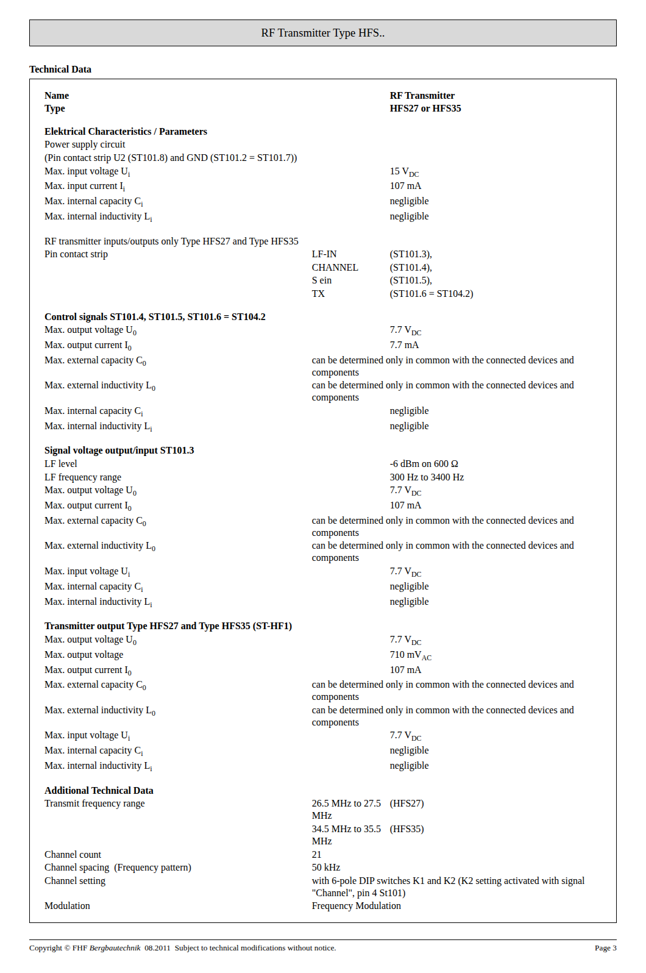RF Transmitter Type HFS..
Technical Data
| Name | | RF Transmitter |
| Type | | HFS27 or HFS35 |
| Elektrical Characteristics / Parameters |
| Power supply circuit |
| (Pin contact strip U2 (ST101.8) and GND (ST101.2 = ST101.7)) |
| Max. input voltage U i | | 15 V DC |
| Max. input current I i | | 107 mA |
| Max. internal capacity C i | | negligible |
| Max. internal inductivity L i | | negligible |
| RF transmitter inputs/outputs only Type HFS27 and Type HFS35 |
| Pin contact strip | LF-IN | (ST101.3), |
| | CHANNEL | (ST101.4), |
| | S ein | (ST101.5), |
| | TX | (ST101.6 = ST104.2) |
| Control signals ST101.4, ST101.5, ST101.6 = ST104.2 |
| Max. output voltage U 0 | | 7.7 V DC |
| Max. output current I 0 | | 7.7 mA |
| Max. external capacity C 0 | can be determined only in common with the connected devices and components |
| Max. external inductivity L 0 | can be determined only in common with the connected devices and components |
| Max. internal capacity C i | | negligible |
| Max. internal inductivity L i | | negligible |
| Signal voltage output/input ST101.3 |
| LF level | | -6 dBm on 600 Ω |
| LF frequency range | | 300 Hz to 3400 Hz |
| Max. output voltage U 0 | | 7.7 V DC |
| Max. output current I 0 | | 107 mA |
| Max. external capacity C 0 | can be determined only in common with the connected devices and components |
| Max. external inductivity L 0 | can be determined only in common with the connected devices and components |
| Max. input voltage U i | | 7.7 V DC |
| Max. internal capacity C i | | negligible |
| Max. internal inductivity L i | | negligible |
| Transmitter output Type HFS27 and Type HFS35 (ST-HF1) |
| Max. output voltage U 0 | | 7.7 V DC |
| Max. output voltage | | 710 mV AC |
| Max. output current I 0 | | 107 mA |
| Max. external capacity C 0 | can be determined only in common with the connected devices and components |
| Max. external inductivity L 0 | can be determined only in common with the connected devices and components |
| Max. input voltage U i | | 7.7 V DC |
| Max. internal capacity C i | | negligible |
| Max. internal inductivity L i | | negligible |
| Additional Technical Data |
| Transmit frequency range | 26.5 MHz to 27.5 MHz | (HFS27) |
| | 34.5 MHz to 35.5 MHz | (HFS35) |
| Channel count | 21 | |
| Channel spacing (Frequency pattern) | 50 kHz | |
| Channel setting | with 6-pole DIP switches K1 and K2 (K2 setting activated with signal "Channel", pin 4 St101) |
| Modulation | Frequency Modulation |
Copyright © FHF Bergbautechnik 08.2011 Subject to technical modifications without notice.
Page 3